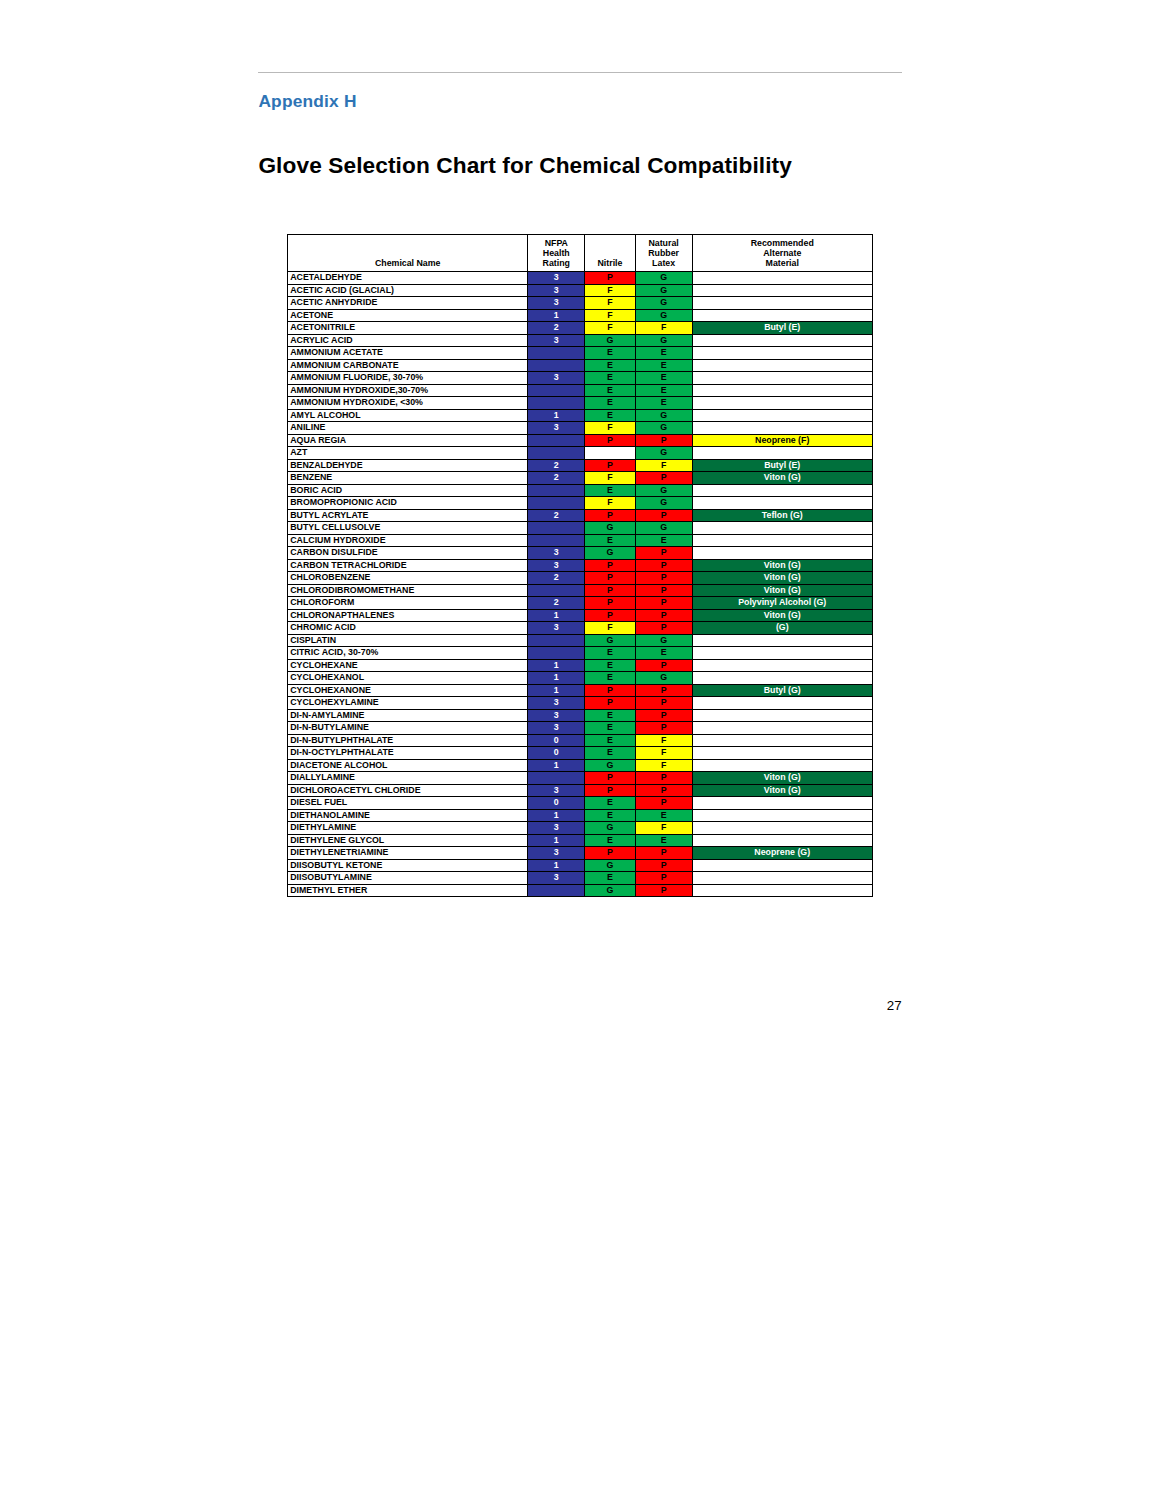Appendix H
Glove Selection Chart for Chemical Compatibility
| Chemical Name | NFPA Health Rating | Nitrile | Natural Rubber Latex | Recommended Alternate Material |
| --- | --- | --- | --- | --- |
| ACETALDEHYDE | 3 | P | G | |
| ACETIC ACID (GLACIAL) | 3 | F | G | |
| ACETIC ANHYDRIDE | 3 | F | G | |
| ACETONE | 1 | F | G | |
| ACETONITRILE | 2 | F | F | Butyl (E) |
| ACRYLIC ACID | 3 | G | G | |
| AMMONIUM ACETATE | | E | E | |
| AMMONIUM CARBONATE | | E | E | |
| AMMONIUM FLUORIDE, 30-70% | 3 | E | E | |
| AMMONIUM HYDROXIDE,30-70% | | E | E | |
| AMMONIUM HYDROXIDE, <30% | | E | E | |
| AMYL ALCOHOL | 1 | E | G | |
| ANILINE | 3 | F | G | |
| AQUA REGIA | | P | P | Neoprene (F) |
| AZT | | | G | |
| BENZALDEHYDE | 2 | P | F | Butyl (E) |
| BENZENE | 2 | F | P | Viton (G) |
| BORIC ACID | | E | G | |
| BROMOPROPIONIC ACID | | F | G | |
| BUTYL ACRYLATE | 2 | P | P | Teflon (G) |
| BUTYL CELLUSOLVE | | G | G | |
| CALCIUM HYDROXIDE | | E | E | |
| CARBON DISULFIDE | 3 | G | P | |
| CARBON TETRACHLORIDE | 3 | P | P | Viton (G) |
| CHLOROBENZENE | 2 | P | P | Viton (G) |
| CHLORODIBROMOMETHANE | | P | P | Viton (G) |
| CHLOROFORM | 2 | P | P | Polyvinyl Alcohol (G) |
| CHLORONAPTHALENES | 1 | P | P | Viton (G) |
| CHROMIC ACID | 3 | F | P | (G) |
| CISPLATIN | | G | G | |
| CITRIC ACID, 30-70% | | E | E | |
| CYCLOHEXANE | 1 | E | P | |
| CYCLOHEXANOL | 1 | E | G | |
| CYCLOHEXANONE | 1 | P | P | Butyl (G) |
| CYCLOHEXYLAMINE | 3 | P | P | |
| DI-N-AMYLAMINE | 3 | E | P | |
| DI-N-BUTYLAMINE | 3 | E | P | |
| DI-N-BUTYLPHTHALATE | 0 | E | F | |
| DI-N-OCTYLPHTHALATE | 0 | E | F | |
| DIACETONE ALCOHOL | 1 | G | F | |
| DIALLYLAMINE | | P | P | Viton (G) |
| DICHLOROACETYL CHLORIDE | 3 | P | P | Viton (G) |
| DIESEL FUEL | 0 | E | P | |
| DIETHANOLAMINE | 1 | E | E | |
| DIETHYLAMINE | 3 | G | F | |
| DIETHYLENE GLYCOL | 1 | E | E | |
| DIETHYLENETRIAMINE | 3 | P | P | Neoprene (G) |
| DIISOBUTYL KETONE | 1 | G | P | |
| DIISOBUTYLAMINE | 3 | E | P | |
| DIMETHYL ETHER | | G | P | |
27